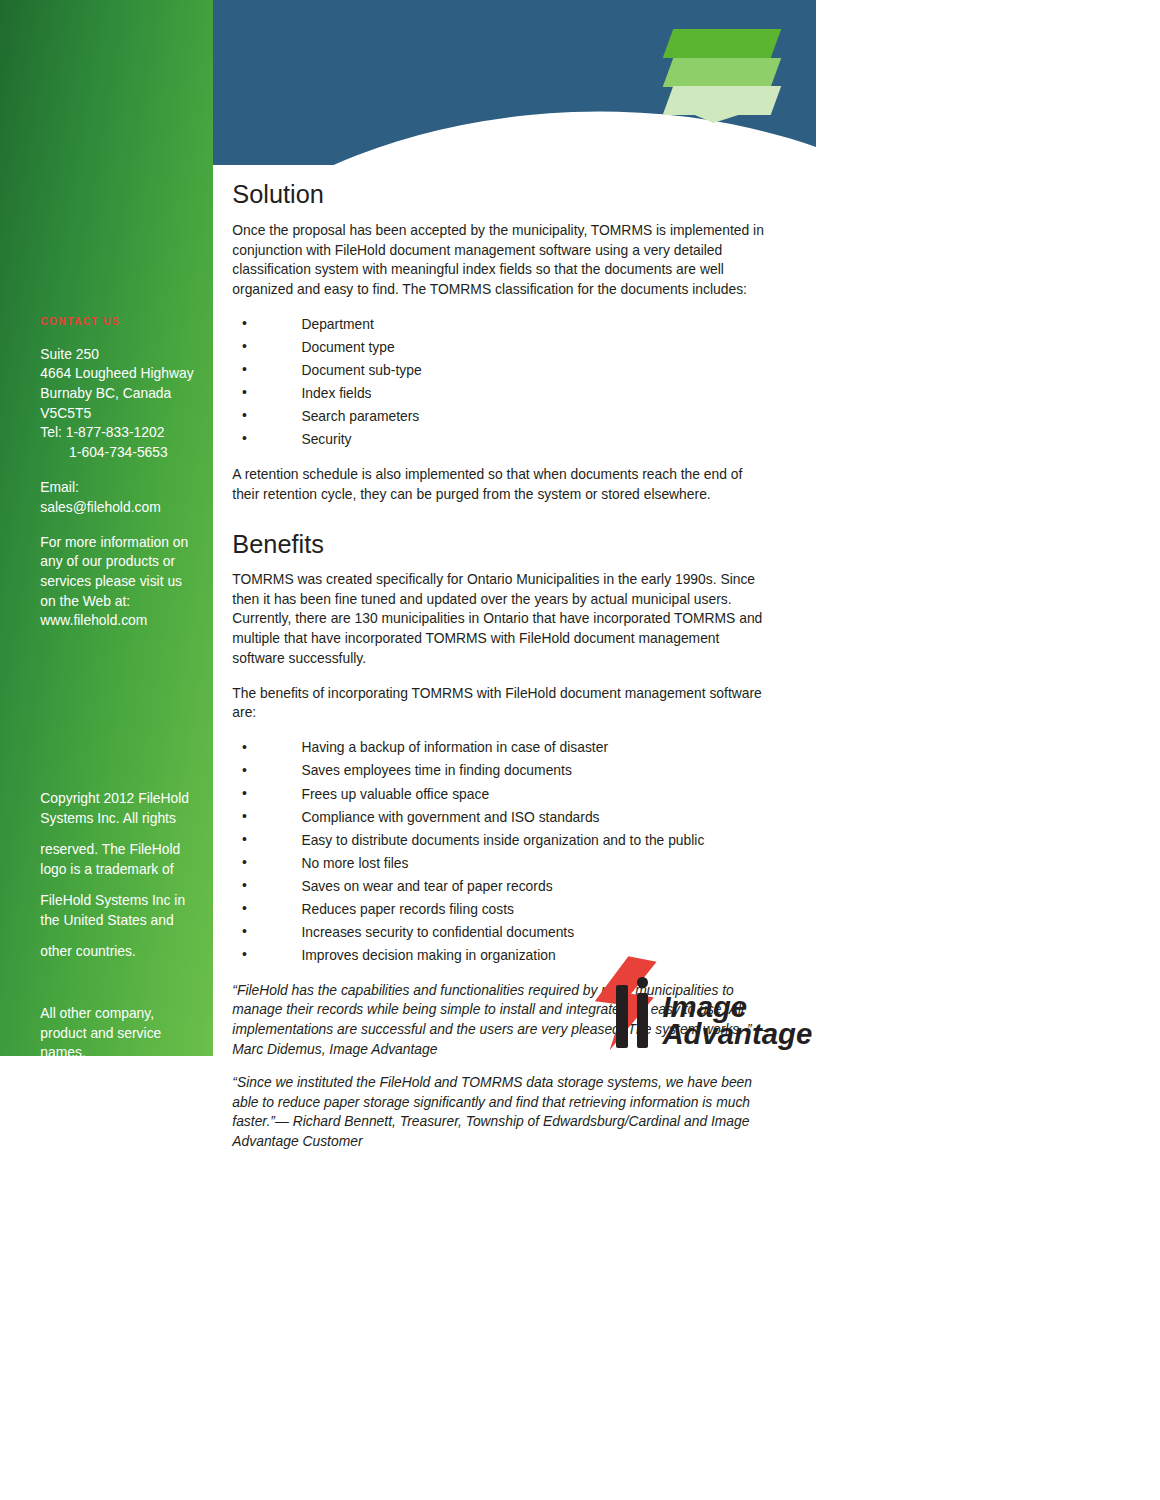CONTACT US
Suite 250
4664 Lougheed Highway
Burnaby BC, Canada
V5C5T5
Tel: 1-877-833-1202
1-604-734-5653
Email: sales@filehold.com
For more information on any of our products or services please visit us on the Web at: www.filehold.com
Copyright 2012 FileHold Systems Inc. All rights
reserved. The FileHold logo is a trademark of
FileHold Systems Inc in the United States and
other countries.
All other company, product and service names,
and brands are the trademarks or registered
trademarks of their respective owners.
Solution
Once the proposal has been accepted by the municipality, TOMRMS is implemented in conjunction with FileHold document management software using a very detailed classification system with meaningful index fields so that the documents are well organized and easy to find. The TOMRMS classification for the documents includes:
Department
Document type
Document sub-type
Index fields
Search parameters
Security
A retention schedule is also implemented so that when documents reach the end of their retention cycle, they can be purged from the system or stored elsewhere.
Benefits
TOMRMS was created specifically for Ontario Municipalities in the early 1990s. Since then it has been fine tuned and updated over the years by actual municipal users. Currently, there are 130 municipalities in Ontario that have incorporated TOMRMS and multiple that have incorporated TOMRMS with FileHold document management software successfully.
The benefits of incorporating TOMRMS with FileHold document management software are:
Having a backup of information in case of disaster
Saves employees time in finding documents
Frees up valuable office space
Compliance with government and ISO standards
Easy to distribute documents inside organization and to the public
No more lost files
Saves on wear and tear of paper records
Reduces paper records filing costs
Increases security to confidential documents
Improves decision making in organization
“FileHold has the capabilities and functionalities required by most municipalities to manage their records while being simple to install and integrate and easy to use. All implementations are successful and the users are very pleased. The system works. ” —Marc Didemus, Image Advantage
“Since we instituted the FileHold and TOMRMS data storage systems, we have been able to reduce paper storage significantly and find that retrieving information is much faster.”— Richard Bennett, Treasurer, Township of Edwardsburg/Cardinal and Image Advantage Customer
Image Advantage